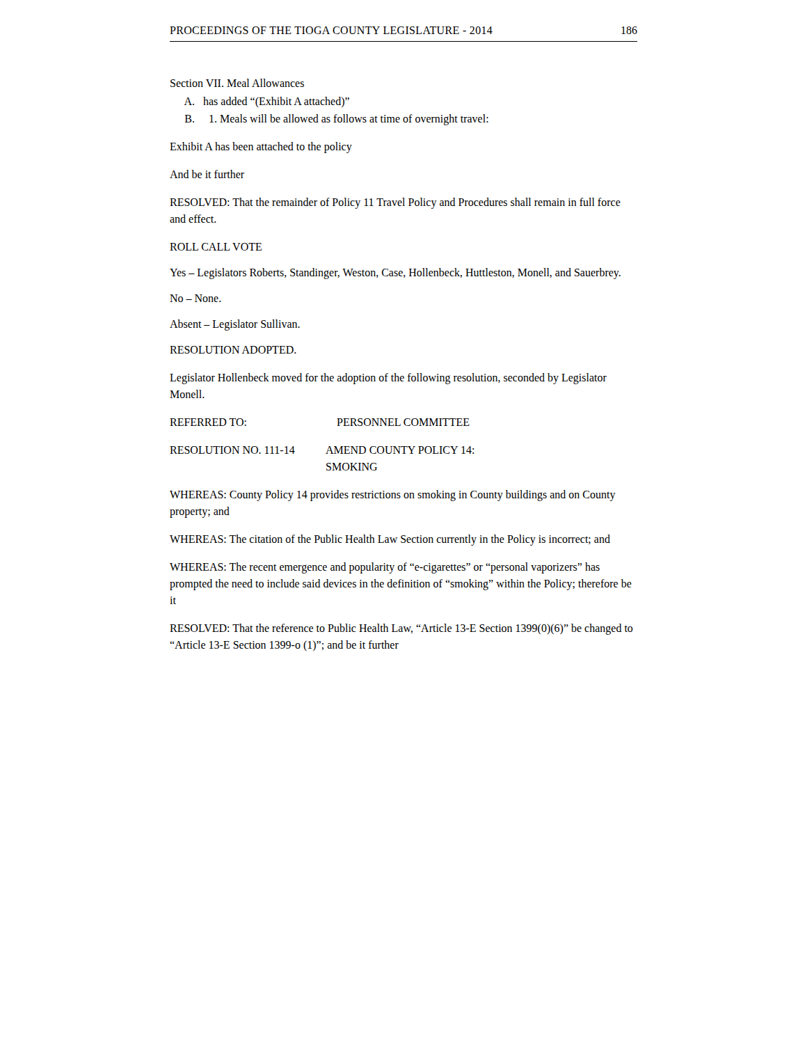Proceedings of the Tioga County Legislature - 2014 186
Section VII. Meal Allowances
has added “(Exhibit A attached)”
Meals will be allowed as follows at time of overnight travel:
Exhibit A has been attached to the policy
And be it further
RESOLVED: That the remainder of Policy 11 Travel Policy and Procedures shall remain in full force and effect.
ROLL CALL VOTE
Yes – Legislators Roberts, Standinger, Weston, Case, Hollenbeck, Huttleston, Monell, and Sauerbrey.
No – None.
Absent – Legislator Sullivan.
RESOLUTION ADOPTED.
Legislator Hollenbeck moved for the adoption of the following resolution, seconded by Legislator Monell.
REFERRED TO: PERSONNEL COMMITTEE
RESOLUTION NO. 111-14 AMEND COUNTY POLICY 14:
SMOKING
WHEREAS: County Policy 14 provides restrictions on smoking in County buildings and on County property; and
WHEREAS: The citation of the Public Health Law Section currently in the Policy is incorrect; and
WHEREAS: The recent emergence and popularity of “e-cigarettes” or “personal vaporizers” has prompted the need to include said devices in the definition of “smoking” within the Policy; therefore be it
RESOLVED: That the reference to Public Health Law, “Article 13-E Section 1399(0)(6)” be changed to “Article 13-E Section 1399-o (1)”; and be it further